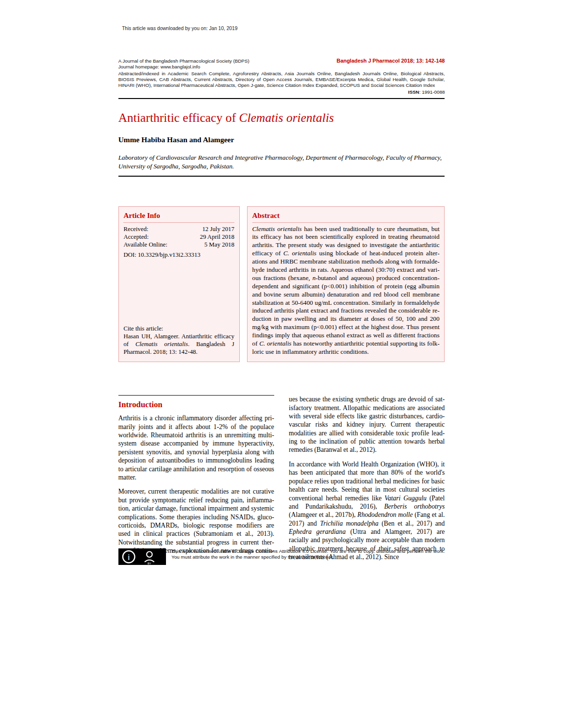This article was downloaded by you on: Jan 10, 2019
A Journal of the Bangladesh Pharmacological Society (BDPS)
Bangladesh J Pharmacol 2018; 13: 142-148
Journal homepage: www.banglajol.info
Abstracted/indexed in Academic Search Complete, Agroforestry Abstracts, Asia Journals Online, Bangladesh Journals Online, Biological Abstracts, BIOSIS Previews, CAB Abstracts, Current Abstracts, Directory of Open Access Journals, EMBASE/Excerpta Medica, Global Health, Google Scholar, HINARI (WHO), International Pharmaceutical Abstracts, Open J-gate, Science Citation Index Expanded, SCOPUS and Social Sciences Citation Index
ISSN: 1991-0088
Antiarthritic efficacy of Clematis orientalis
Umme Habiba Hasan and Alamgeer
Laboratory of Cardiovascular Research and Integrative Pharmacology, Department of Pharmacology, Faculty of Pharmacy, University of Sargodha, Sargodha, Pakistan.
Article Info
Received: 12 July 2017
Accepted: 29 April 2018
Available Online: 5 May 2018
DOI: 10.3329/bjp.v13i2.33313
Cite this article: Hasan UH, Alamgeer. Antiarthritic efficacy of Clematis orientalis. Bangladesh J Pharmacol. 2018; 13: 142-48.
Abstract
Clematis orientalis has been used traditionally to cure rheumatism, but its efficacy has not been scientifically explored in treating rheumatoid arthritis. The present study was designed to investigate the antiarthritic efficacy of C. orientalis using blockade of heat-induced protein alterations and HRBC membrane stabilization methods along with formaldehyde induced arthritis in rats. Aqueous ethanol (30:70) extract and various fractions (hexane, n-butanol and aqueous) produced concentration-dependent and significant (p<0.001) inhibition of protein (egg albumin and bovine serum albumin) denaturation and red blood cell membrane stabilization at 50-6400 ug/mL concentration. Similarly in formaldehyde induced arthritis plant extract and fractions revealed the considerable reduction in paw swelling and its diameter at doses of 50, 100 and 200 mg/kg with maximum (p<0.001) effect at the highest dose. Thus present findings imply that aqueous ethanol extract as well as different fractions of C. orientalis has noteworthy antiarthritic potential supporting its folkloric use in inflammatory arthritic conditions.
Introduction
Arthritis is a chronic inflammatory disorder affecting primarily joints and it affects about 1-2% of the populace worldwide. Rheumatoid arthritis is an unremitting multisystem disease accompanied by immune hyperactivity, persistent synovitis, and synovial hyperplasia along with deposition of autoantibodies to immunoglobulins leading to articular cartilage annihilation and resorption of osseous matter.
Moreover, current therapeutic modalities are not curative but provide symptomatic relief reducing pain, inflammation, articular damage, functional impairment and systemic complications. Some therapies including NSAIDs, glucocorticoids, DMARDs, biologic response modifiers are used in clinical practices (Subramoniam et al., 2013). Notwithstanding the substantial progress in current therapy of joint problems, exploration for newer drugs continues because the existing synthetic drugs are devoid of satisfactory treatment. Allopathic medications are associated with several side effects like gastric disturbances, cardiovascular risks and kidney injury. Current therapeutic modalities are allied with considerable toxic profile leading to the inclination of public attention towards herbal remedies (Baranwal et al., 2012).
In accordance with World Health Organization (WHO), it has been anticipated that more than 80% of the world's populace relies upon traditional herbal medicines for basic health care needs. Seeing that in most cultural societies conventional herbal remedies like Vatari Guggulu (Patel and Pundarikakshudu, 2016), Berberis orthobotrys (Alamgeer et al., 2017b), Rhododendron molle (Fang et al. 2017) and Trichilia monadelpha (Ben et al., 2017) and Ephedra gerardiana (Uttra and Alamgeer, 2017) are racially and psychologically more acceptable than modern allopathic treatment because of their safest approach to treat ailments (Ahmad et al., 2012). Since
i BY
This work is licensed under a Creative Commons Attribution 4.0 License. You are free to copy, distribute and perform the work. You must attribute the work in the manner specified by the author or licensor.